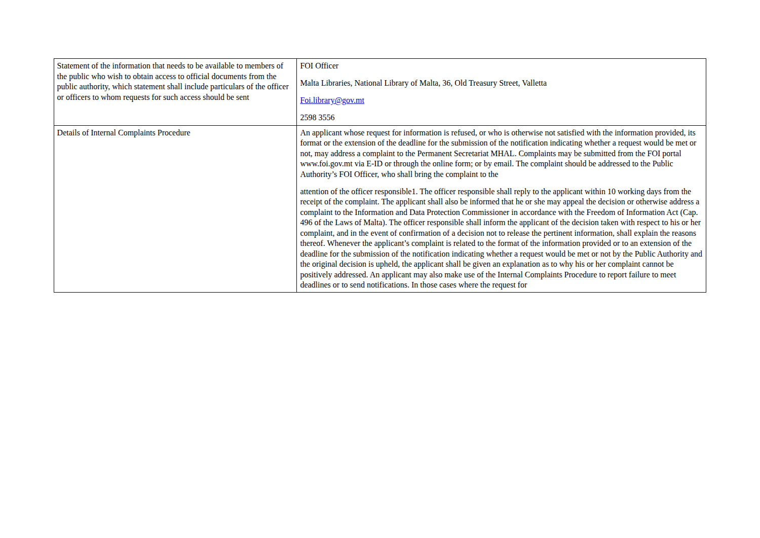| Statement of the information that needs to be available to members of the public who wish to obtain access to official documents from the public authority, which statement shall include particulars of the officer or officers to whom requests for such access should be sent | FOI Officer Malta Libraries, National Library of Malta, 36, Old Treasury Street, Valletta Foi.library@gov.mt 2598 3556 |
| Details of Internal Complaints Procedure | An applicant whose request for information is refused, or who is otherwise not satisfied with the information provided, its format or the extension of the deadline for the submission of the notification indicating whether a request would be met or not, may address a complaint to the Permanent Secretariat MHAL. Complaints may be submitted from the FOI portal www.foi.gov.mt via E-ID or through the online form; or by email. The complaint should be addressed to the Public Authority’s FOI Officer, who shall bring the complaint to the attention of the officer responsible1. The officer responsible shall reply to the applicant within 10 working days from the receipt of the complaint. The applicant shall also be informed that he or she may appeal the decision or otherwise address a complaint to the Information and Data Protection Commissioner in accordance with the Freedom of Information Act (Cap. 496 of the Laws of Malta). The officer responsible shall inform the applicant of the decision taken with respect to his or her complaint, and in the event of confirmation of a decision not to release the pertinent information, shall explain the reasons thereof. Whenever the applicant’s complaint is related to the format of the information provided or to an extension of the deadline for the submission of the notification indicating whether a request would be met or not by the Public Authority and the original decision is upheld, the applicant shall be given an explanation as to why his or her complaint cannot be positively addressed. An applicant may also make use of the Internal Complaints Procedure to report failure to meet deadlines or to send notifications. In those cases where the request for |